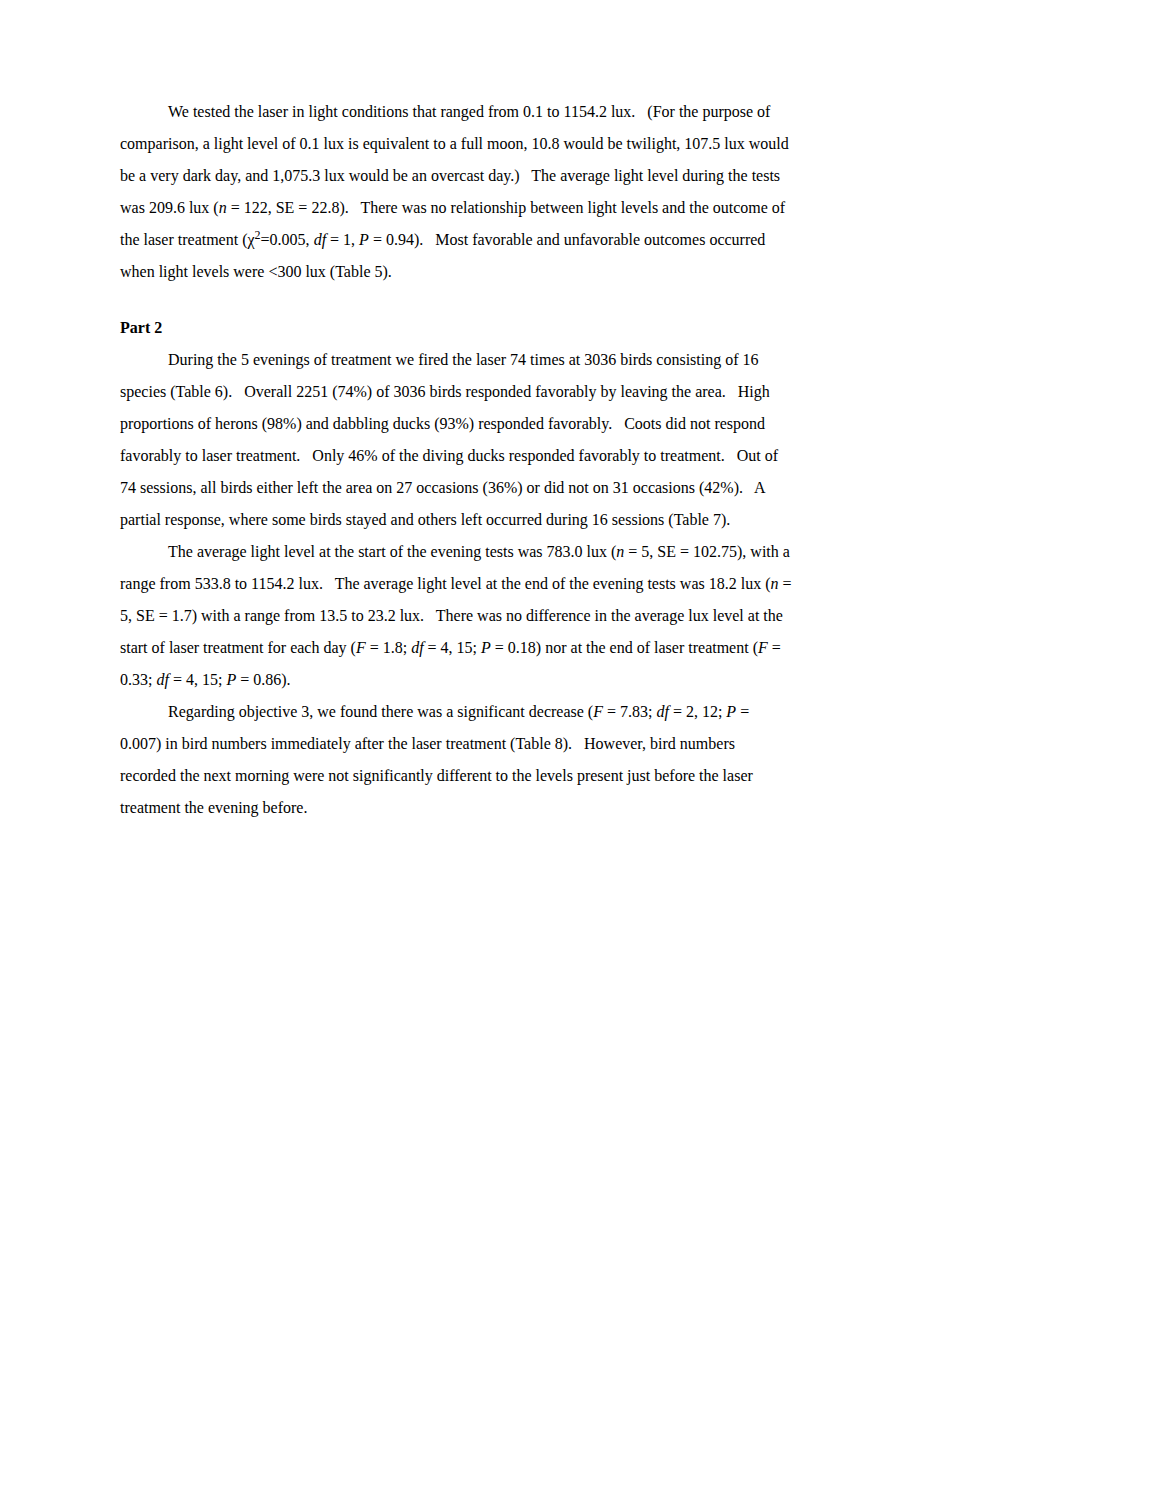We tested the laser in light conditions that ranged from 0.1 to 1154.2 lux. (For the purpose of comparison, a light level of 0.1 lux is equivalent to a full moon, 10.8 would be twilight, 107.5 lux would be a very dark day, and 1,075.3 lux would be an overcast day.) The average light level during the tests was 209.6 lux (n = 122, SE = 22.8). There was no relationship between light levels and the outcome of the laser treatment (χ2=0.005, df = 1, P = 0.94). Most favorable and unfavorable outcomes occurred when light levels were <300 lux (Table 5).
Part 2
During the 5 evenings of treatment we fired the laser 74 times at 3036 birds consisting of 16 species (Table 6). Overall 2251 (74%) of 3036 birds responded favorably by leaving the area. High proportions of herons (98%) and dabbling ducks (93%) responded favorably. Coots did not respond favorably to laser treatment. Only 46% of the diving ducks responded favorably to treatment. Out of 74 sessions, all birds either left the area on 27 occasions (36%) or did not on 31 occasions (42%). A partial response, where some birds stayed and others left occurred during 16 sessions (Table 7).
The average light level at the start of the evening tests was 783.0 lux (n = 5, SE = 102.75), with a range from 533.8 to 1154.2 lux. The average light level at the end of the evening tests was 18.2 lux (n = 5, SE = 1.7) with a range from 13.5 to 23.2 lux. There was no difference in the average lux level at the start of laser treatment for each day (F = 1.8; df = 4, 15; P = 0.18) nor at the end of laser treatment (F = 0.33; df = 4, 15; P = 0.86).
Regarding objective 3, we found there was a significant decrease (F = 7.83; df = 2, 12; P = 0.007) in bird numbers immediately after the laser treatment (Table 8). However, bird numbers recorded the next morning were not significantly different to the levels present just before the laser treatment the evening before.